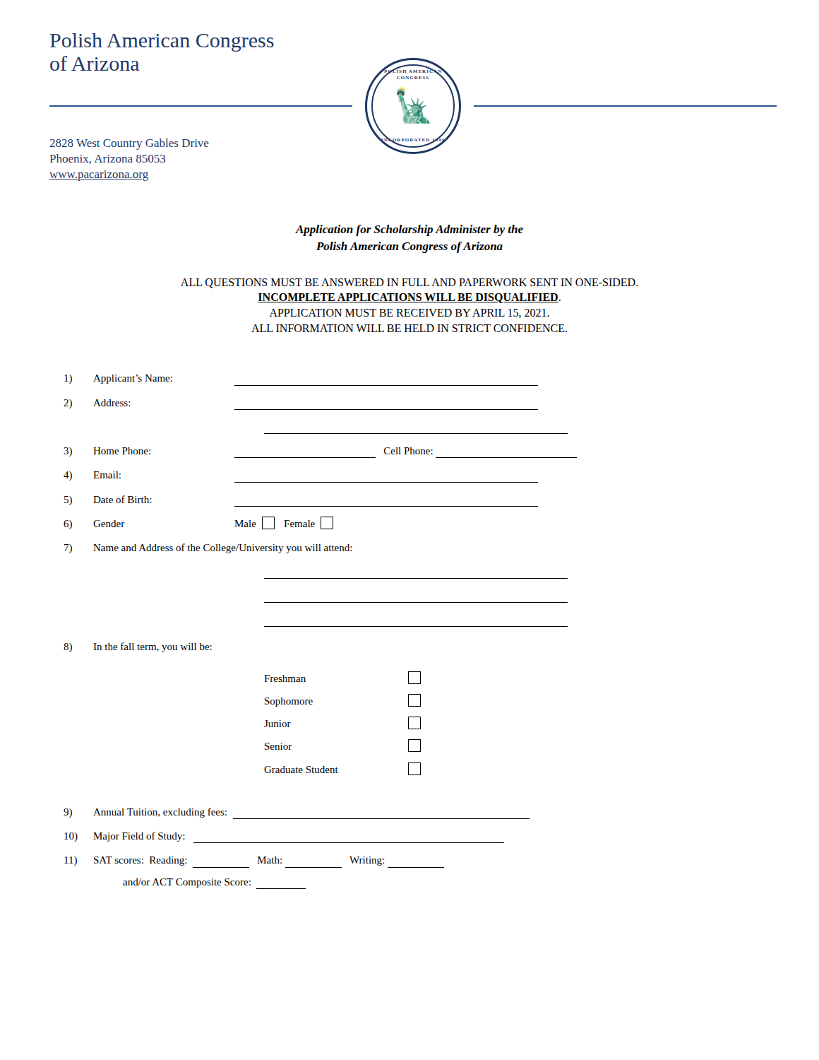Polish American Congress
of Arizona
POLISH AMERICAN CONGRESS
🗽
INCORPORATED 1944
2828 West Country Gables Drive
Phoenix, Arizona 85053
www.pacarizona.org
Application for Scholarship Administer by the
Polish American Congress of Arizona
ALL QUESTIONS MUST BE ANSWERED IN FULL AND PAPERWORK SENT IN ONE-SIDED.
INCOMPLETE APPLICATIONS WILL BE DISQUALIFIED.
APPLICATION MUST BE RECEIVED BY APRIL 15, 2021.
ALL INFORMATION WILL BE HELD IN STRICT CONFIDENCE.
Applicant’s Name:
Address:
Home Phone: Cell Phone:
Email:
Date of Birth:
Gender Male Female
Name and Address of the College/University you will attend:
In the fall term, you will be:
| Freshman | |
| Sophomore | |
| Junior | |
| Senior | |
| Graduate Student | |
Annual Tuition, excluding fees:
Major Field of Study:
SAT scores: Reading: Math: Writing:
and/or ACT Composite Score: